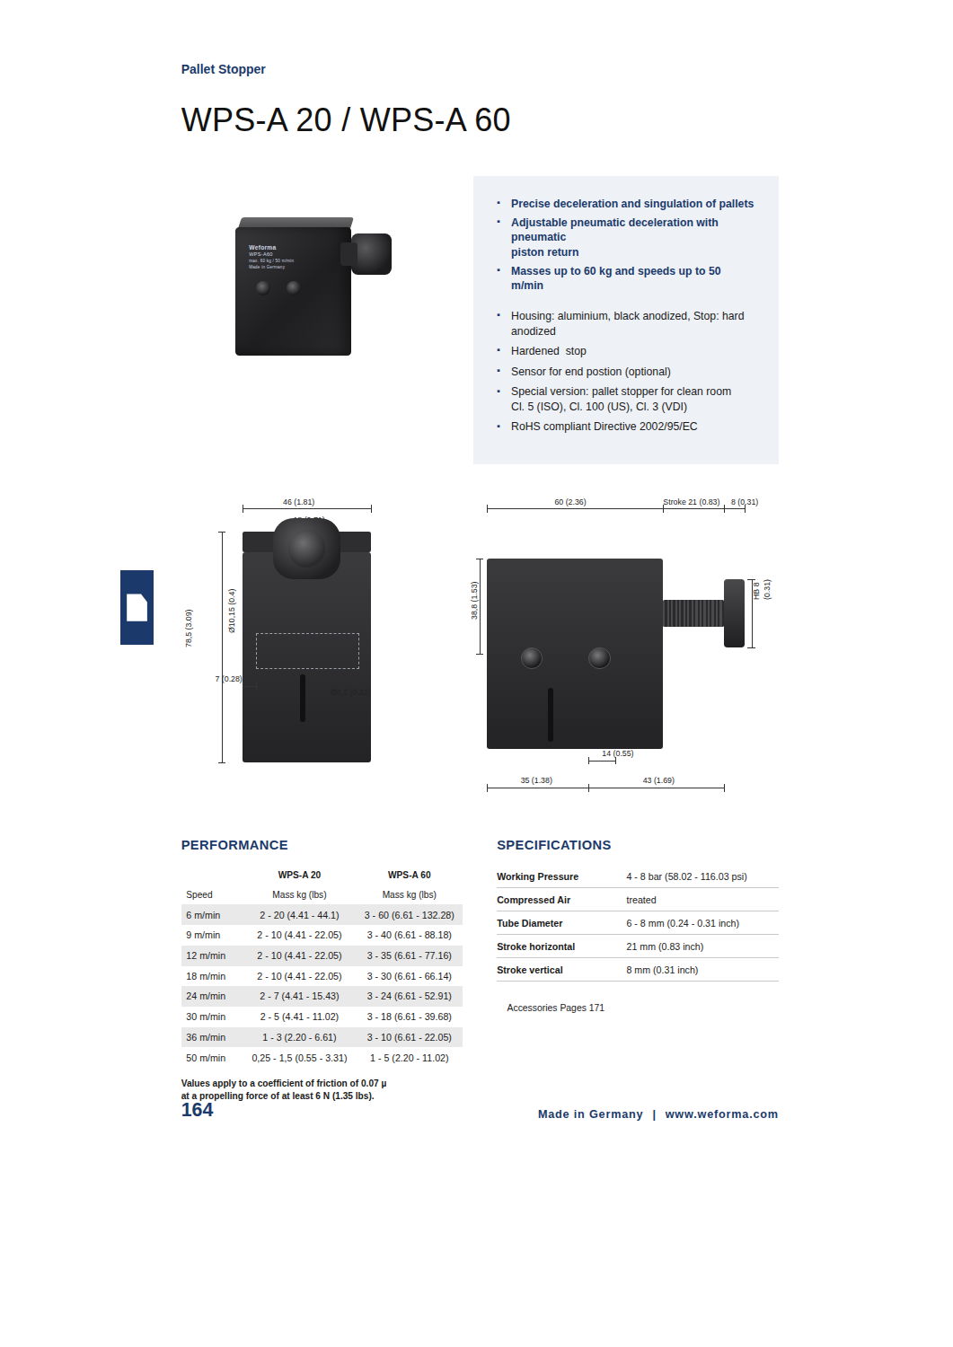Pallet Stopper
WPS-A 20 / WPS-A 60
Weforma
WPS-A60
max. 60 kg / 50 m/min
Made in Germany
Precise deceleration and singulation of pallets
Adjustable pneumatic deceleration with pneumatic
piston return
Masses up to 60 kg and speeds up to 50 m/min
Housing: aluminium, black anodized, Stop: hard anodized
Hardened stop
Sensor for end postion (optional)
Special version: pallet stopper for clean room
Cl. 5 (ISO), Cl. 100 (US), Cl. 3 (VDI)
RoHS compliant Directive 2002/95/EC
46 (1.81)
18 (0.71)
78,5 (3.09)
Ø10,15 (0.4)
7 (0.28)
Ø8,2 (0.32)
60 (2.36)
Stroke 21 (0.83)
8 (0.31)
38,8 (1.53)
HB 8 (0.31)
14 (0.55)
35 (1.38)
43 (1.69)
PERFORMANCE
| | WPS-A 20 | WPS-A 60 |
| --- | --- | --- |
| Speed | Mass kg (lbs) | Mass kg (lbs) |
| 6 m/min | 2 - 20 (4.41 - 44.1) | 3 - 60 (6.61 - 132.28) |
| 9 m/min | 2 - 10 (4.41 - 22.05) | 3 - 40 (6.61 - 88.18) |
| 12 m/min | 2 - 10 (4.41 - 22.05) | 3 - 35 (6.61 - 77.16) |
| 18 m/min | 2 - 10 (4.41 - 22.05) | 3 - 30 (6.61 - 66.14) |
| 24 m/min | 2 - 7 (4.41 - 15.43) | 3 - 24 (6.61 - 52.91) |
| 30 m/min | 2 - 5 (4.41 - 11.02) | 3 - 18 (6.61 - 39.68) |
| 36 m/min | 1 - 3 (2.20 - 6.61) | 3 - 10 (6.61 - 22.05) |
| 50 m/min | 0,25 - 1,5 (0.55 - 3.31) | 1 - 5 (2.20 - 11.02) |
Values apply to a coefficient of friction of 0.07 µ
at a propelling force of at least 6 N (1.35 lbs).
SPECIFICATIONS
| Working Pressure | 4 - 8 bar (58.02 - 116.03 psi) |
| Compressed Air | treated |
| Tube Diameter | 6 - 8 mm (0.24 - 0.31 inch) |
| Stroke horizontal | 21 mm (0.83 inch) |
| Stroke vertical | 8 mm (0.31 inch) |
Accessories Pages 171
164
Made in Germany | www.weforma.com